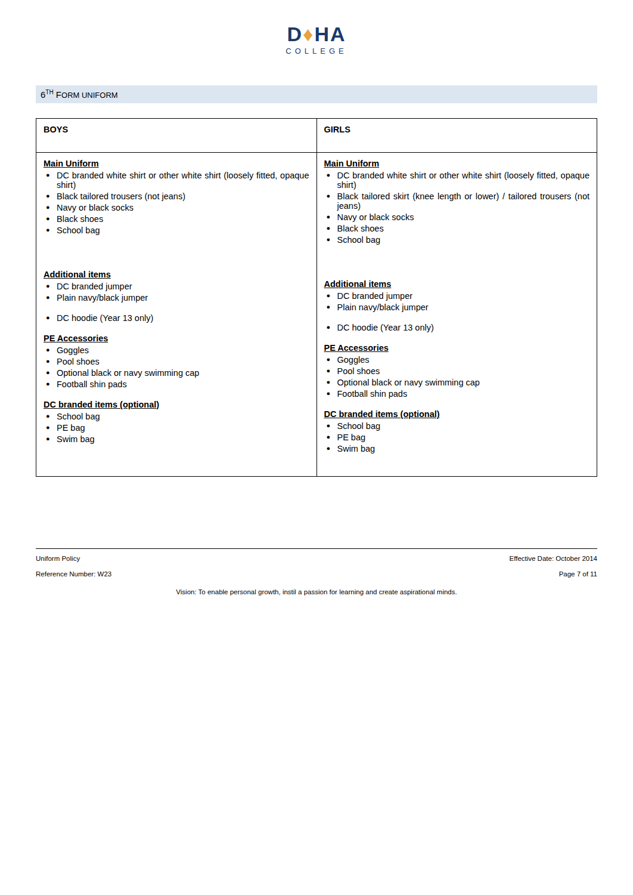D♦HA
COLLEGE
6TH FORM UNIFORM
| BOYS | GIRLS |
| Main Uniform DC branded white shirt or other white shirt (loosely fitted, opaque shirt) Black tailored trousers (not jeans) Navy or black socks Black shoes School bag Additional items DC branded jumper Plain navy/black jumper DC hoodie (Year 13 only) PE Accessories Goggles Pool shoes Optional black or navy swimming cap Football shin pads DC branded items (optional) School bag PE bag Swim bag | Main Uniform DC branded white shirt or other white shirt (loosely fitted, opaque shirt) Black tailored skirt (knee length or lower) / tailored trousers (not jeans) Navy or black socks Black shoes School bag Additional items DC branded jumper Plain navy/black jumper DC hoodie (Year 13 only) PE Accessories Goggles Pool shoes Optional black or navy swimming cap Football shin pads DC branded items (optional) School bag PE bag Swim bag |
Uniform Policy Effective Date: October 2014
Reference Number: W23 Page 7 of 11
Vision: To enable personal growth, instil a passion for learning and create aspirational minds.